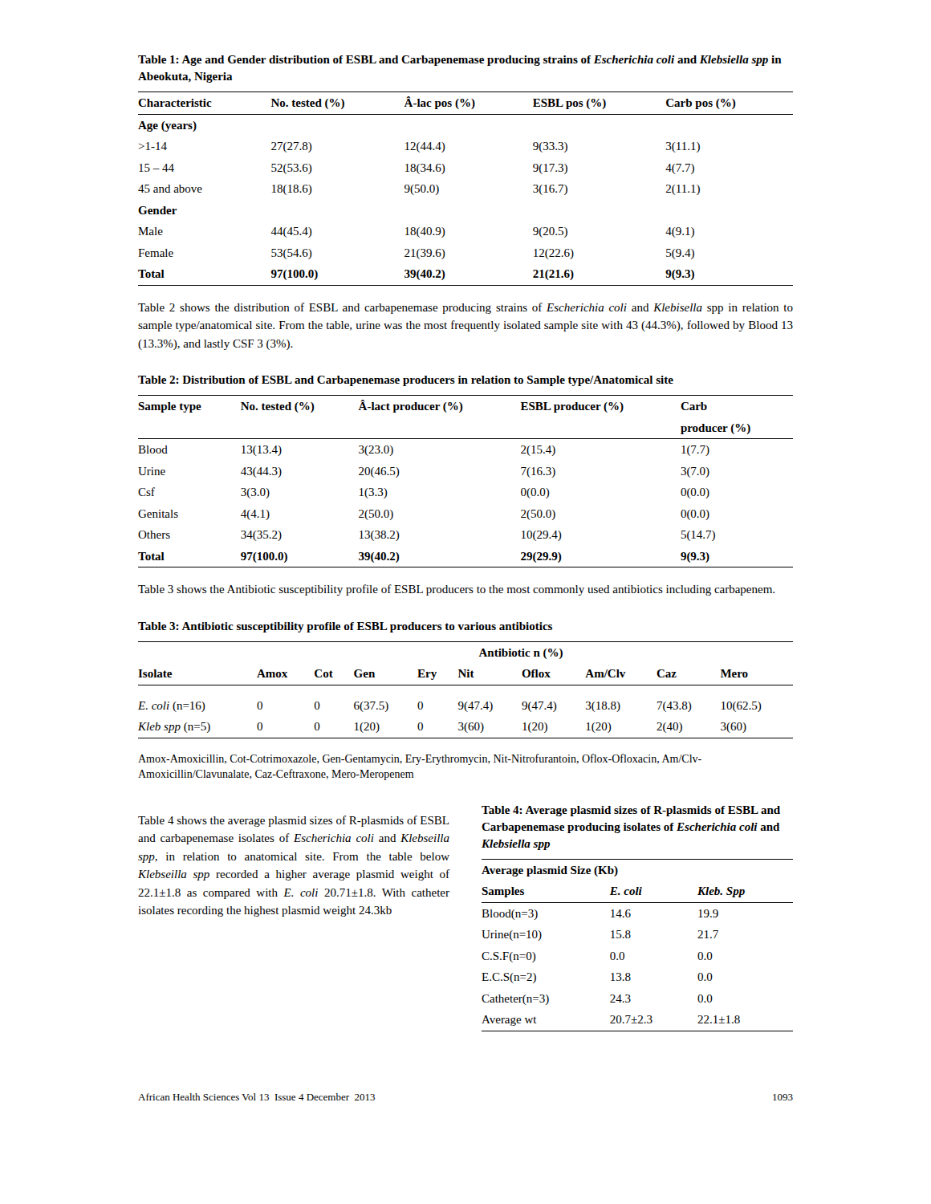Table 1: Age and Gender distribution of ESBL and Carbapenemase producing strains of Escherichia coli and Klebsiella spp in Abeokuta, Nigeria
| Characteristic | No. tested (%) | Â-lac pos (%) | ESBL pos (%) | Carb pos (%) |
| --- | --- | --- | --- | --- |
| Age (years) | | | | |
| >1-14 | 27(27.8) | 12(44.4) | 9(33.3) | 3(11.1) |
| 15 – 44 | 52(53.6) | 18(34.6) | 9(17.3) | 4(7.7) |
| 45 and above | 18(18.6) | 9(50.0) | 3(16.7) | 2(11.1) |
| Gender | | | | |
| Male | 44(45.4) | 18(40.9) | 9(20.5) | 4(9.1) |
| Female | 53(54.6) | 21(39.6) | 12(22.6) | 5(9.4) |
| Total | 97(100.0) | 39(40.2) | 21(21.6) | 9(9.3) |
Table 2 shows the distribution of ESBL and carbapenemase producing strains of Escherichia coli and Klebisella spp in relation to sample type/anatomical site. From the table, urine was the most frequently isolated sample site with 43 (44.3%), followed by Blood 13 (13.3%), and lastly CSF 3 (3%).
Table 2: Distribution of ESBL and Carbapenemase producers in relation to Sample type/Anatomical site
| Sample type | No. tested (%) | Â-lact producer (%) | ESBL producer (%) | Carb |
| --- | --- | --- | --- | --- |
| | | | | producer (%) |
| Blood | 13(13.4) | 3(23.0) | 2(15.4) | 1(7.7) |
| Urine | 43(44.3) | 20(46.5) | 7(16.3) | 3(7.0) |
| Csf | 3(3.0) | 1(3.3) | 0(0.0) | 0(0.0) |
| Genitals | 4(4.1) | 2(50.0) | 2(50.0) | 0(0.0) |
| Others | 34(35.2) | 13(38.2) | 10(29.4) | 5(14.7) |
| Total | 97(100.0) | 39(40.2) | 29(29.9) | 9(9.3) |
Table 3 shows the Antibiotic susceptibility profile of ESBL producers to the most commonly used antibiotics including carbapenem.
Table 3: Antibiotic susceptibility profile of ESBL producers to various antibiotics
| | Antibiotic n (%) |
| --- | --- |
| Isolate | Amox | Cot | Gen | Ery | Nit | Oflox | Am/Clv | Caz | Mero |
| E. coli (n=16) | 0 | 0 | 6(37.5) | 0 | 9(47.4) | 9(47.4) | 3(18.8) | 7(43.8) | 10(62.5) |
| Kleb spp (n=5) | 0 | 0 | 1(20) | 0 | 3(60) | 1(20) | 1(20) | 2(40) | 3(60) |
Amox-Amoxicillin, Cot-Cotrimoxazole, Gen-Gentamycin, Ery-Erythromycin, Nit-Nitrofurantoin, Oflox-Ofloxacin, Am/Clv-Amoxicillin/Clavunalate, Caz-Ceftraxone, Mero-Meropenem
Table 4 shows the average plasmid sizes of R-plasmids of ESBL and carbapenemase isolates of Escherichia coli and Klebseilla spp, in relation to anatomical site. From the table below Klebseilla spp recorded a higher average plasmid weight of 22.1±1.8 as compared with E. coli 20.71±1.8. With catheter isolates recording the highest plasmid weight 24.3kb
Table 4: Average plasmid sizes of R-plasmids of ESBL and Carbapenemase producing isolates of Escherichia coli and Klebsiella spp
| Average plasmid Size (Kb) |
| --- |
| Samples | E. coli | Kleb. Spp |
| Blood(n=3) | 14.6 | 19.9 |
| Urine(n=10) | 15.8 | 21.7 |
| C.S.F(n=0) | 0.0 | 0.0 |
| E.C.S(n=2) | 13.8 | 0.0 |
| Catheter(n=3) | 24.3 | 0.0 |
| Average wt | 20.7±2.3 | 22.1±1.8 |
African Health Sciences Vol 13 Issue 4 December 2013 1093